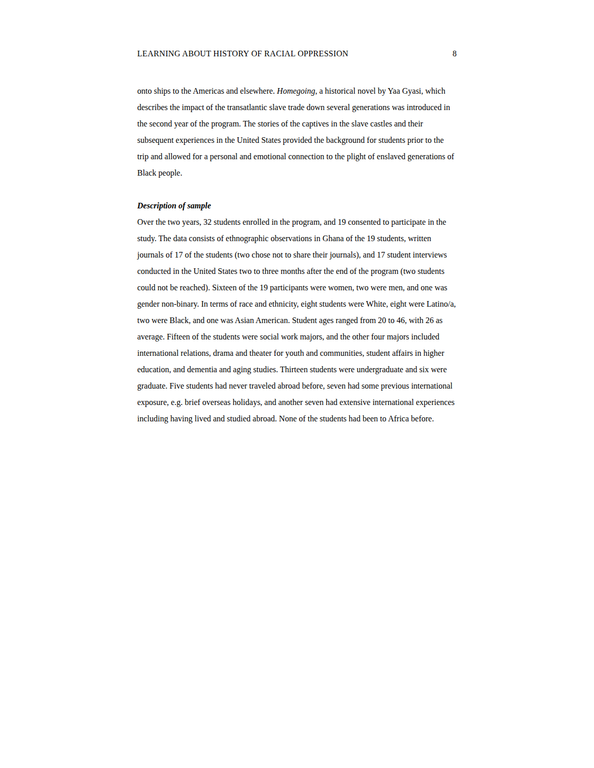Learning About History of Racial Oppression 8
onto ships to the Americas and elsewhere. Homegoing, a historical novel by Yaa Gyasi, which describes the impact of the transatlantic slave trade down several generations was introduced in the second year of the program. The stories of the captives in the slave castles and their subsequent experiences in the United States provided the background for students prior to the trip and allowed for a personal and emotional connection to the plight of enslaved generations of Black people.
Description of sample
Over the two years, 32 students enrolled in the program, and 19 consented to participate in the study. The data consists of ethnographic observations in Ghana of the 19 students, written journals of 17 of the students (two chose not to share their journals), and 17 student interviews conducted in the United States two to three months after the end of the program (two students could not be reached). Sixteen of the 19 participants were women, two were men, and one was gender non-binary. In terms of race and ethnicity, eight students were White, eight were Latino/a, two were Black, and one was Asian American. Student ages ranged from 20 to 46, with 26 as average. Fifteen of the students were social work majors, and the other four majors included international relations, drama and theater for youth and communities, student affairs in higher education, and dementia and aging studies. Thirteen students were undergraduate and six were graduate. Five students had never traveled abroad before, seven had some previous international exposure, e.g. brief overseas holidays, and another seven had extensive international experiences including having lived and studied abroad. None of the students had been to Africa before.